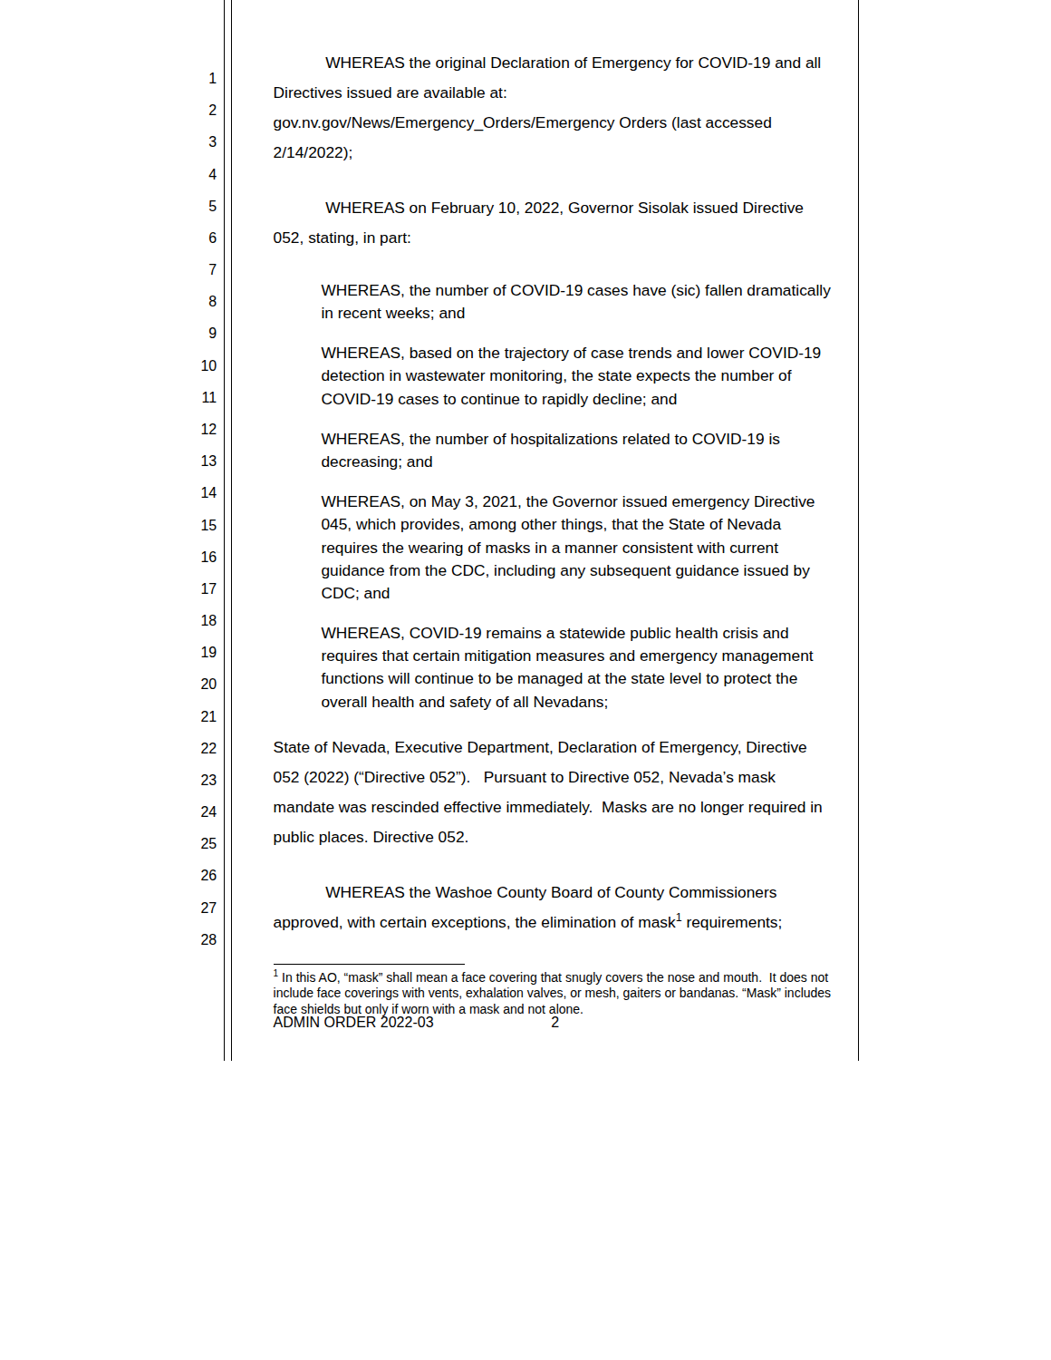1
2
3
4
5
6
7
8
9
10
11
12
13
14
15
16
17
18
19
20
21
22
23
24
25
26
27
28
WHEREAS the original Declaration of Emergency for COVID-19 and all Directives issued are available at: gov.nv.gov/News/Emergency_Orders/Emergency Orders (last accessed 2/14/2022);
WHEREAS on February 10, 2022, Governor Sisolak issued Directive 052, stating, in part:
WHEREAS, the number of COVID-19 cases have (sic) fallen dramatically in recent weeks; and
WHEREAS, based on the trajectory of case trends and lower COVID-19 detection in wastewater monitoring, the state expects the number of COVID-19 cases to continue to rapidly decline; and
WHEREAS, the number of hospitalizations related to COVID-19 is decreasing; and
WHEREAS, on May 3, 2021, the Governor issued emergency Directive 045, which provides, among other things, that the State of Nevada requires the wearing of masks in a manner consistent with current guidance from the CDC, including any subsequent guidance issued by CDC; and
WHEREAS, COVID-19 remains a statewide public health crisis and requires that certain mitigation measures and emergency management functions will continue to be managed at the state level to protect the overall health and safety of all Nevadans;
State of Nevada, Executive Department, Declaration of Emergency, Directive 052 (2022) (“Directive 052”). Pursuant to Directive 052, Nevada’s mask mandate was rescinded effective immediately. Masks are no longer required in public places. Directive 052.
WHEREAS the Washoe County Board of County Commissioners approved, with certain exceptions, the elimination of mask1 requirements;
1 In this AO, “mask” shall mean a face covering that snugly covers the nose and mouth. It does not include face coverings with vents, exhalation valves, or mesh, gaiters or bandanas. “Mask” includes face shields but only if worn with a mask and not alone.
ADMIN ORDER 2022-032